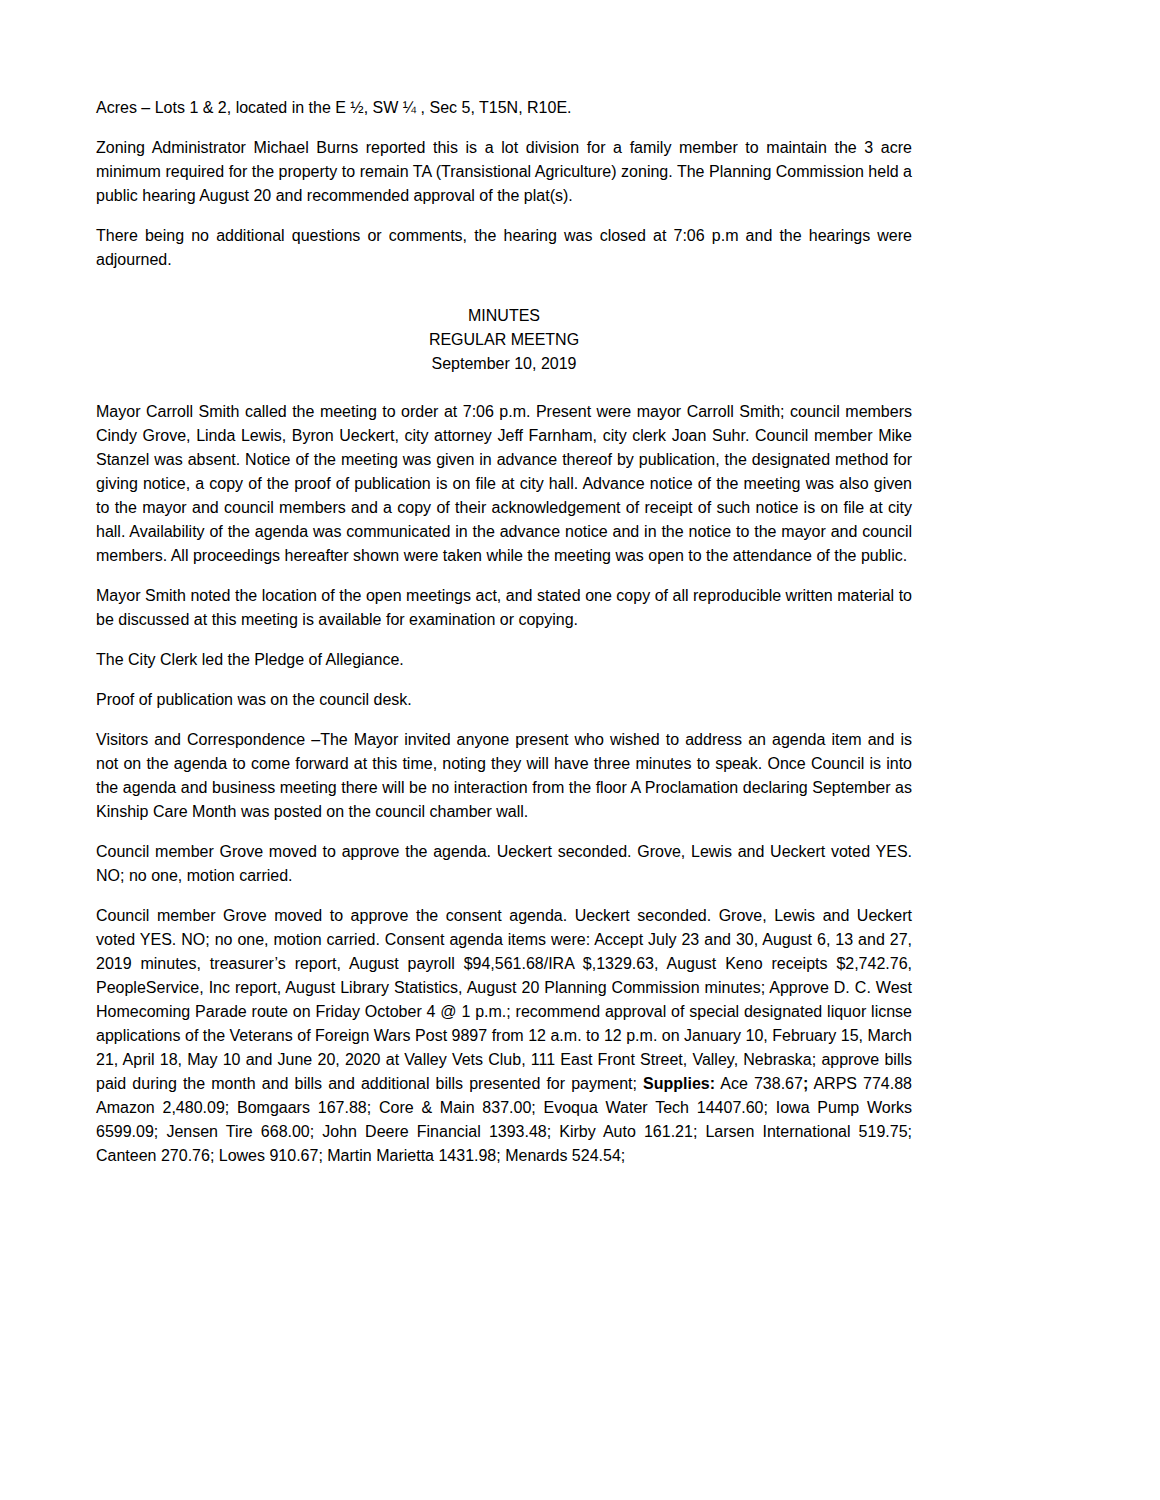Acres – Lots 1 & 2, located in the E ½, SW ¼ , Sec 5, T15N, R10E.
Zoning Administrator Michael Burns reported this is a lot division for a family member to maintain the 3 acre minimum required for the property to remain TA (Transistional Agriculture) zoning. The Planning Commission held a public hearing August 20 and recommended approval of the plat(s).
There being no additional questions or comments, the hearing was closed at 7:06 p.m and the hearings were adjourned.
MINUTES
REGULAR MEETNG
September 10, 2019
Mayor Carroll Smith called the meeting to order at 7:06 p.m. Present were mayor Carroll Smith; council members Cindy Grove, Linda Lewis, Byron Ueckert, city attorney Jeff Farnham, city clerk Joan Suhr. Council member Mike Stanzel was absent. Notice of the meeting was given in advance thereof by publication, the designated method for giving notice, a copy of the proof of publication is on file at city hall. Advance notice of the meeting was also given to the mayor and council members and a copy of their acknowledgement of receipt of such notice is on file at city hall. Availability of the agenda was communicated in the advance notice and in the notice to the mayor and council members. All proceedings hereafter shown were taken while the meeting was open to the attendance of the public.
Mayor Smith noted the location of the open meetings act, and stated one copy of all reproducible written material to be discussed at this meeting is available for examination or copying.
The City Clerk led the Pledge of Allegiance.
Proof of publication was on the council desk.
Visitors and Correspondence –The Mayor invited anyone present who wished to address an agenda item and is not on the agenda to come forward at this time, noting they will have three minutes to speak. Once Council is into the agenda and business meeting there will be no interaction from the floor A Proclamation declaring September as Kinship Care Month was posted on the council chamber wall.
Council member Grove moved to approve the agenda. Ueckert seconded. Grove, Lewis and Ueckert voted YES. NO; no one, motion carried.
Council member Grove moved to approve the consent agenda. Ueckert seconded. Grove, Lewis and Ueckert voted YES. NO; no one, motion carried. Consent agenda items were: Accept July 23 and 30, August 6, 13 and 27, 2019 minutes, treasurer’s report, August payroll $94,561.68/IRA $,1329.63, August Keno receipts $2,742.76, PeopleService, Inc report, August Library Statistics, August 20 Planning Commission minutes; Approve D. C. West Homecoming Parade route on Friday October 4 @ 1 p.m.; recommend approval of special designated liquor licnse applications of the Veterans of Foreign Wars Post 9897 from 12 a.m. to 12 p.m. on January 10, February 15, March 21, April 18, May 10 and June 20, 2020 at Valley Vets Club, 111 East Front Street, Valley, Nebraska; approve bills paid during the month and bills and additional bills presented for payment; Supplies: Ace 738.67; ARPS 774.88 Amazon 2,480.09; Bomgaars 167.88; Core & Main 837.00; Evoqua Water Tech 14407.60; Iowa Pump Works 6599.09; Jensen Tire 668.00; John Deere Financial 1393.48; Kirby Auto 161.21; Larsen International 519.75; Canteen 270.76; Lowes 910.67; Martin Marietta 1431.98; Menards 524.54;